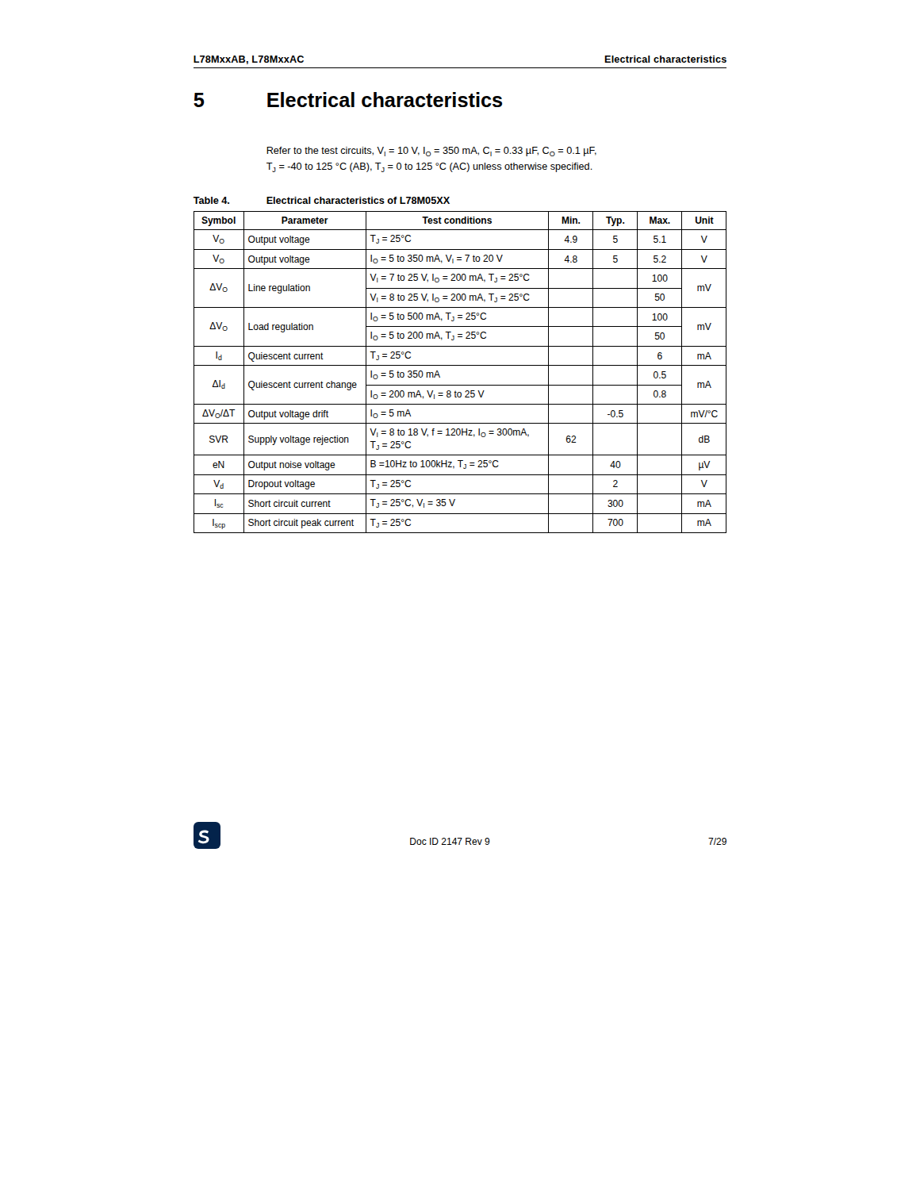L78MxxAB, L78MxxAC
Electrical characteristics
5 Electrical characteristics
Refer to the test circuits, VI = 10 V, IO = 350 mA, CI = 0.33 µF, CO = 0.1 µF,
TJ = -40 to 125 °C (AB), TJ = 0 to 125 °C (AC) unless otherwise specified.
Table 4. Electrical characteristics of L78M05XX
| Symbol | Parameter | Test conditions | Min. | Typ. | Max. | Unit |
| --- | --- | --- | --- | --- | --- | --- |
| V O | Output voltage | T J = 25°C | 4.9 | 5 | 5.1 | V |
| V O | Output voltage | I O = 5 to 350 mA, V I = 7 to 20 V | 4.8 | 5 | 5.2 | V |
| ΔV O | Line regulation | V I = 7 to 25 V, I O = 200 mA, T J = 25°C | | | 100 | mV |
| V I = 8 to 25 V, I O = 200 mA, T J = 25°C | | | 50 |
| ΔV O | Load regulation | I O = 5 to 500 mA, T J = 25°C | | | 100 | mV |
| I O = 5 to 200 mA, T J = 25°C | | | 50 |
| I d | Quiescent current | T J = 25°C | | | 6 | mA |
| ΔI d | Quiescent current change | I O = 5 to 350 mA | | | 0.5 | mA |
| I O = 200 mA, V I = 8 to 25 V | | | 0.8 |
| ΔV O /ΔT | Output voltage drift | I O = 5 mA | | -0.5 | | mV/°C |
| SVR | Supply voltage rejection | V I = 8 to 18 V, f = 120Hz, I O = 300mA, T J = 25°C | 62 | | | dB |
| eN | Output noise voltage | B =10Hz to 100kHz, T J = 25°C | | 40 | | µV |
| V d | Dropout voltage | T J = 25°C | | 2 | | V |
| I sc | Short circuit current | T J = 25°C, V I = 35 V | | 300 | | mA |
| I scp | Short circuit peak current | T J = 25°C | | 700 | | mA |
Doc ID 2147 Rev 9
7/29